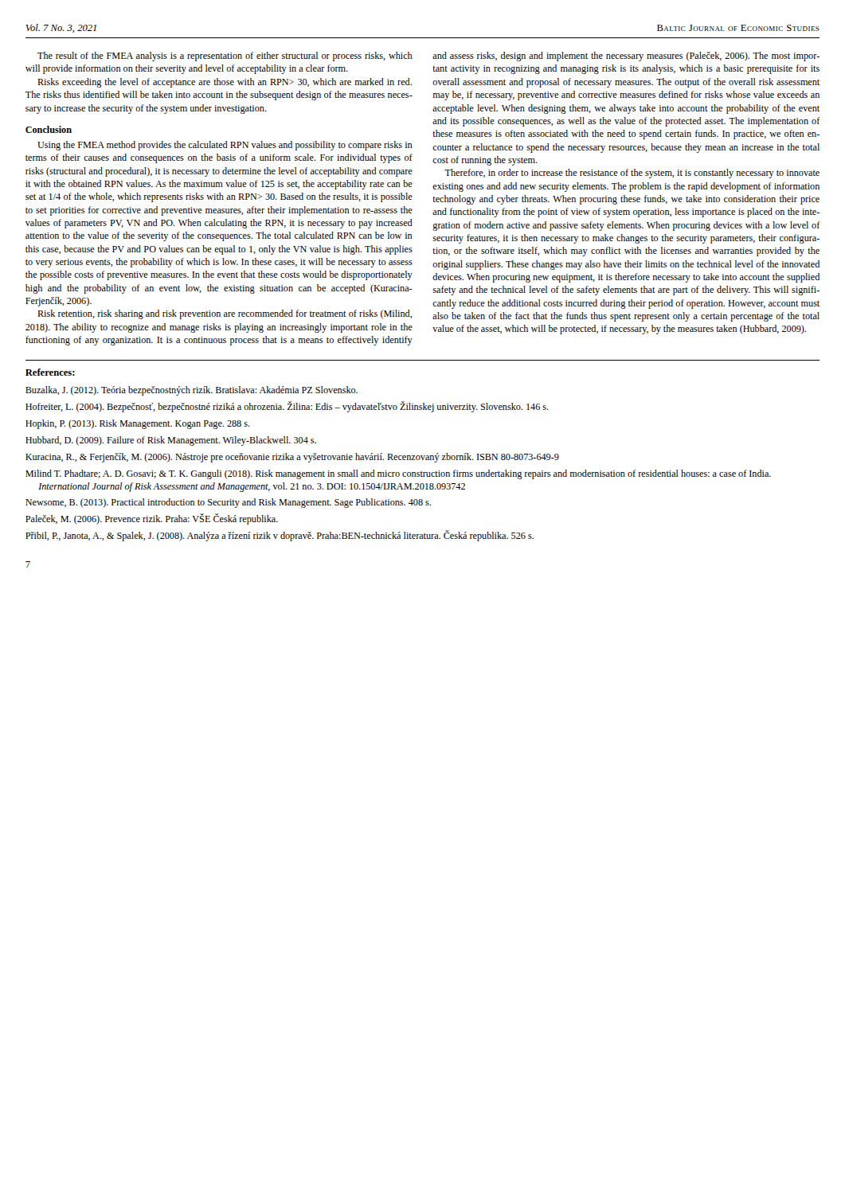Vol. 7 No. 3, 2021 Baltic Journal of Economic Studies
The result of the FMEA analysis is a representation of either structural or process risks, which will provide information on their severity and level of acceptability in a clear form.
Risks exceeding the level of acceptance are those with an RPN> 30, which are marked in red. The risks thus identified will be taken into account in the subsequent design of the measures necessary to increase the security of the system under investigation.
Conclusion
Using the FMEA method provides the calculated RPN values and possibility to compare risks in terms of their causes and consequences on the basis of a uniform scale. For individual types of risks (structural and procedural), it is necessary to determine the level of acceptability and compare it with the obtained RPN values. As the maximum value of 125 is set, the acceptability rate can be set at 1/4 of the whole, which represents risks with an RPN> 30. Based on the results, it is possible to set priorities for corrective and preventive measures, after their implementation to re-assess the values of parameters PV, VN and PO. When calculating the RPN, it is necessary to pay increased attention to the value of the severity of the consequences. The total calculated RPN can be low in this case, because the PV and PO values can be equal to 1, only the VN value is high. This applies to very serious events, the probability of which is low. In these cases, it will be necessary to assess the possible costs of preventive measures. In the event that these costs would be disproportionately high and the probability of an event low, the existing situation can be accepted (Kuracina-Ferjenčík, 2006).
Risk retention, risk sharing and risk prevention are recommended for treatment of risks (Milind, 2018). The ability to recognize and manage risks is playing an increasingly important role in the functioning of any organization. It is a continuous process that is a means to effectively identify and assess risks, design and implement the necessary measures (Paleček, 2006). The most important activity in recognizing and managing risk is its analysis, which is a basic prerequisite for its overall assessment and proposal of necessary measures. The output of the overall risk assessment may be, if necessary, preventive and corrective measures defined for risks whose value exceeds an acceptable level. When designing them, we always take into account the probability of the event and its possible consequences, as well as the value of the protected asset. The implementation of these measures is often associated with the need to spend certain funds. In practice, we often encounter a reluctance to spend the necessary resources, because they mean an increase in the total cost of running the system.
Therefore, in order to increase the resistance of the system, it is constantly necessary to innovate existing ones and add new security elements. The problem is the rapid development of information technology and cyber threats. When procuring these funds, we take into consideration their price and functionality from the point of view of system operation, less importance is placed on the integration of modern active and passive safety elements. When procuring devices with a low level of security features, it is then necessary to make changes to the security parameters, their configuration, or the software itself, which may conflict with the licenses and warranties provided by the original suppliers. These changes may also have their limits on the technical level of the innovated devices. When procuring new equipment, it is therefore necessary to take into account the supplied safety and the technical level of the safety elements that are part of the delivery. This will significantly reduce the additional costs incurred during their period of operation. However, account must also be taken of the fact that the funds thus spent represent only a certain percentage of the total value of the asset, which will be protected, if necessary, by the measures taken (Hubbard, 2009).
References:
Buzalka, J. (2012). Teória bezpečnostných rizík. Bratislava: Akadémia PZ Slovensko.
Hofreiter, L. (2004). Bezpečnosť, bezpečnostné riziká a ohrozenia. Žilina: Edis – vydavateľstvo Žilinskej univerzity. Slovensko. 146 s.
Hopkin, P. (2013). Risk Management. Kogan Page. 288 s.
Hubbard, D. (2009). Failure of Risk Management. Wiley-Blackwell. 304 s.
Kuracina, R., & Ferjenčík, M. (2006). Nástroje pre oceňovanie rizika a vyšetrovanie havárií. Recenzovaný zborník. ISBN 80-8073-649-9
Milind T. Phadtare; A. D. Gosavi; & T. K. Ganguli (2018). Risk management in small and micro construction firms undertaking repairs and modernisation of residential houses: a case of India. International Journal of Risk Assessment and Management, vol. 21 no. 3. DOI: 10.1504/IJRAM.2018.093742
Newsome, B. (2013). Practical introduction to Security and Risk Management. Sage Publications. 408 s.
Paleček, M. (2006). Prevence rizik. Praha: VŠE Česká republika.
Přibil, P., Janota, A., & Spalek, J. (2008). Analýza a řízení rizik v dopravě. Praha:BEN-technická literatura. Česká republika. 526 s.
7